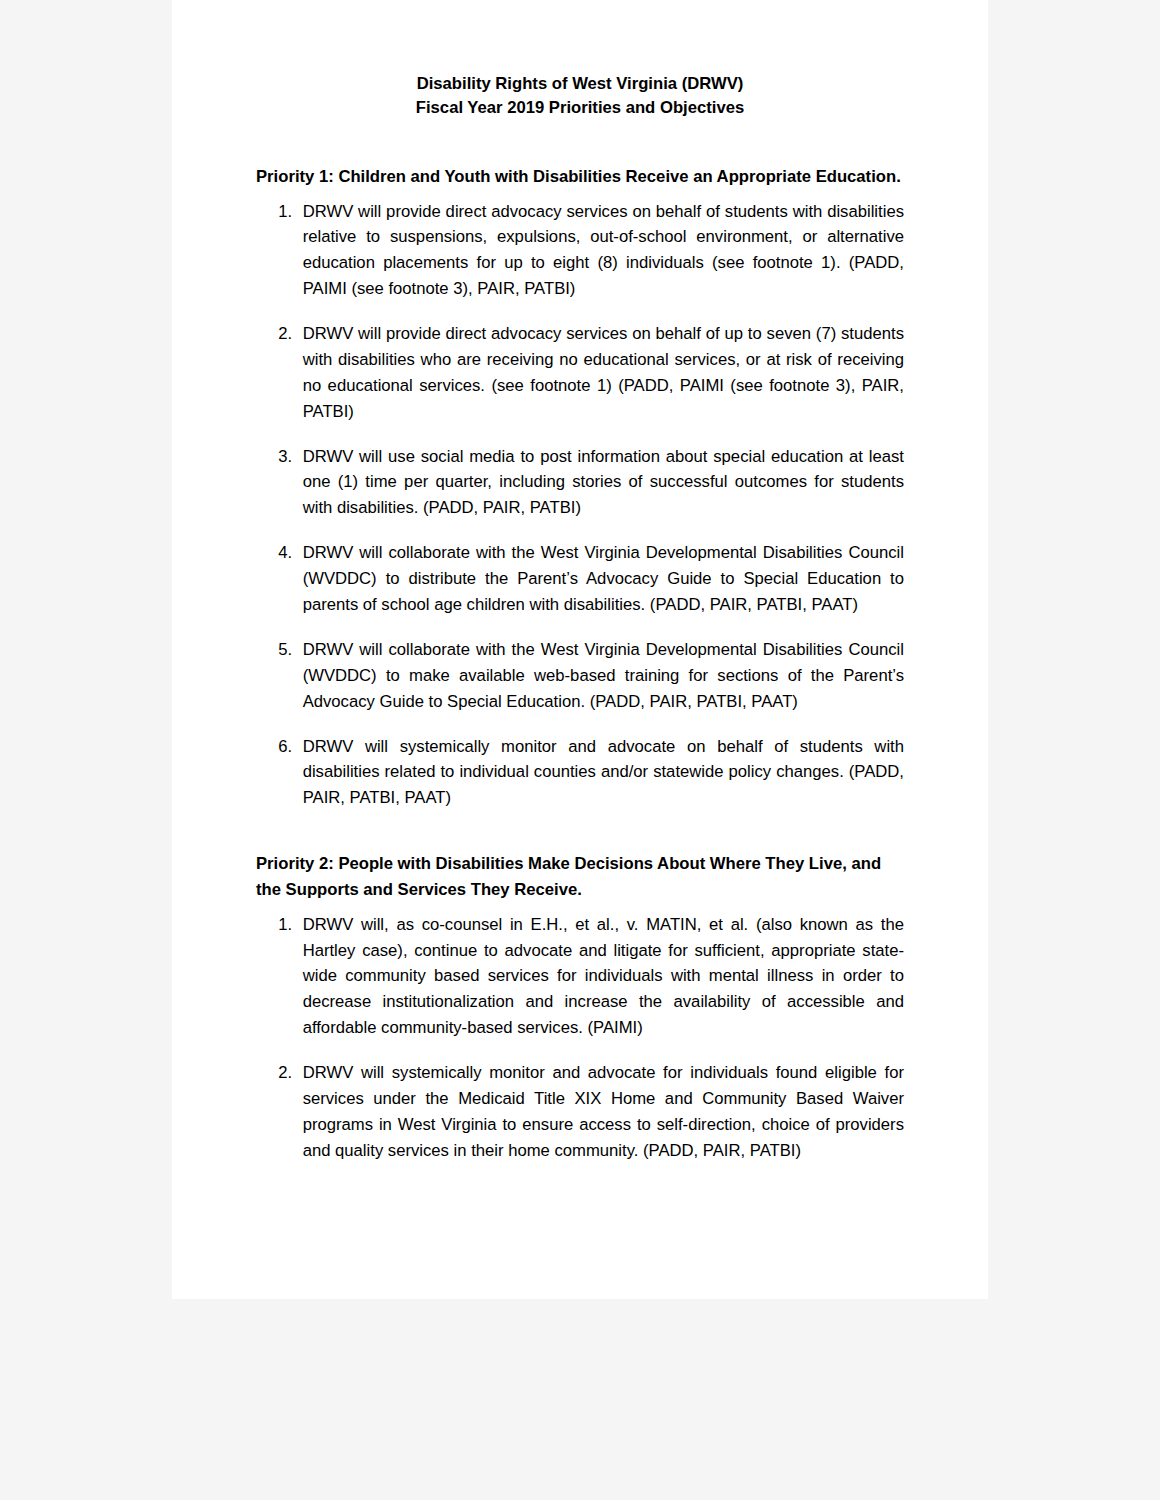Disability Rights of West Virginia (DRWV)
Fiscal Year 2019 Priorities and Objectives
Priority 1: Children and Youth with Disabilities Receive an Appropriate Education.
DRWV will provide direct advocacy services on behalf of students with disabilities relative to suspensions, expulsions, out-of-school environment, or alternative education placements for up to eight (8) individuals (see footnote 1). (PADD, PAIMI (see footnote 3), PAIR, PATBI)
DRWV will provide direct advocacy services on behalf of up to seven (7) students with disabilities who are receiving no educational services, or at risk of receiving no educational services. (see footnote 1) (PADD, PAIMI (see footnote 3), PAIR, PATBI)
DRWV will use social media to post information about special education at least one (1) time per quarter, including stories of successful outcomes for students with disabilities. (PADD, PAIR, PATBI)
DRWV will collaborate with the West Virginia Developmental Disabilities Council (WVDDC) to distribute the Parent’s Advocacy Guide to Special Education to parents of school age children with disabilities. (PADD, PAIR, PATBI, PAAT)
DRWV will collaborate with the West Virginia Developmental Disabilities Council (WVDDC) to make available web-based training for sections of the Parent’s Advocacy Guide to Special Education. (PADD, PAIR, PATBI, PAAT)
DRWV will systemically monitor and advocate on behalf of students with disabilities related to individual counties and/or statewide policy changes. (PADD, PAIR, PATBI, PAAT)
Priority 2: People with Disabilities Make Decisions About Where They Live, and the Supports and Services They Receive.
DRWV will, as co-counsel in E.H., et al., v. MATIN, et al. (also known as the Hartley case), continue to advocate and litigate for sufficient, appropriate state-wide community based services for individuals with mental illness in order to decrease institutionalization and increase the availability of accessible and affordable community-based services. (PAIMI)
DRWV will systemically monitor and advocate for individuals found eligible for services under the Medicaid Title XIX Home and Community Based Waiver programs in West Virginia to ensure access to self-direction, choice of providers and quality services in their home community. (PADD, PAIR, PATBI)